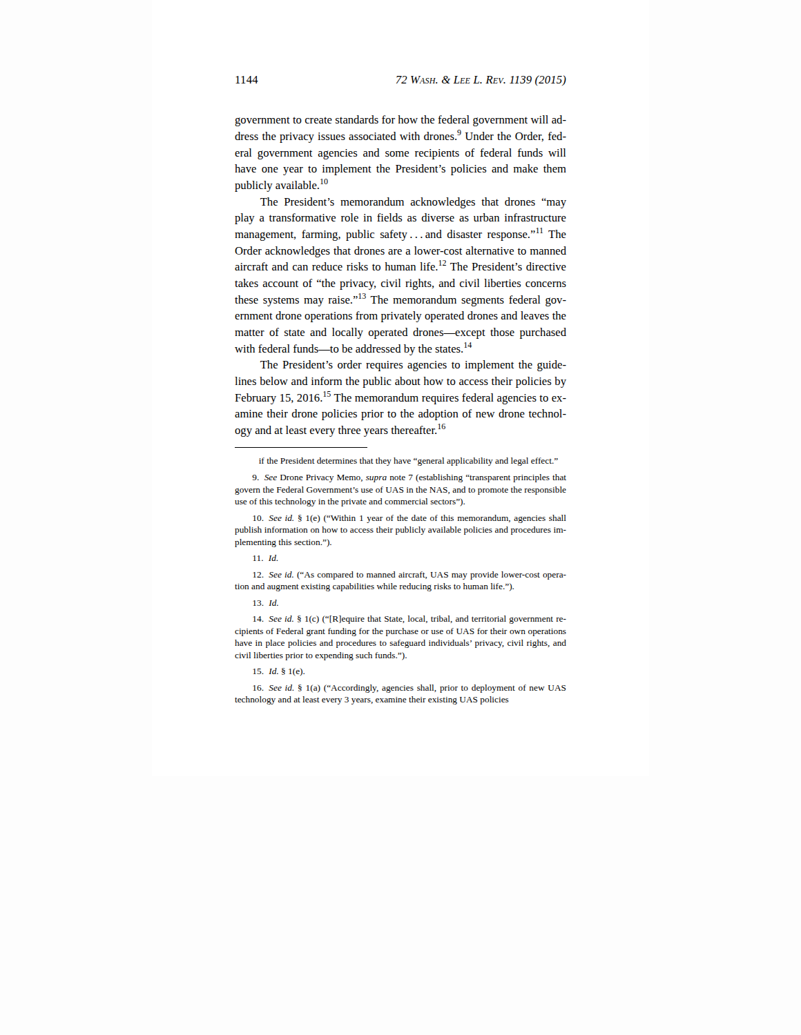1144 72 Wash. & Lee L. Rev. 1139 (2015)
government to create standards for how the federal government will address the privacy issues associated with drones.9 Under the Order, federal government agencies and some recipients of federal funds will have one year to implement the President’s policies and make them publicly available.10
The President’s memorandum acknowledges that drones “may play a transformative role in fields as diverse as urban infrastructure management, farming, public safety . . . and disaster response.”11 The Order acknowledges that drones are a lower-cost alternative to manned aircraft and can reduce risks to human life.12 The President’s directive takes account of “the privacy, civil rights, and civil liberties concerns these systems may raise.”13 The memorandum segments federal government drone operations from privately operated drones and leaves the matter of state and locally operated drones—except those purchased with federal funds—to be addressed by the states.14
The President’s order requires agencies to implement the guidelines below and inform the public about how to access their policies by February 15, 2016.15 The memorandum requires federal agencies to examine their drone policies prior to the adoption of new drone technology and at least every three years thereafter.16
if the President determines that they have “general applicability and legal effect.”
9. See Drone Privacy Memo, supra note 7 (establishing “transparent principles that govern the Federal Government’s use of UAS in the NAS, and to promote the responsible use of this technology in the private and commercial sectors”).
10. See id. § 1(e) (“Within 1 year of the date of this memorandum, agencies shall publish information on how to access their publicly available policies and procedures implementing this section.”).
11. Id.
12. See id. (“As compared to manned aircraft, UAS may provide lower-cost operation and augment existing capabilities while reducing risks to human life.”).
13. Id.
14. See id. § 1(c) (“[R]equire that State, local, tribal, and territorial government recipients of Federal grant funding for the purchase or use of UAS for their own operations have in place policies and procedures to safeguard individuals’ privacy, civil rights, and civil liberties prior to expending such funds.”).
15. Id. § 1(e).
16. See id. § 1(a) (“Accordingly, agencies shall, prior to deployment of new UAS technology and at least every 3 years, examine their existing UAS policies